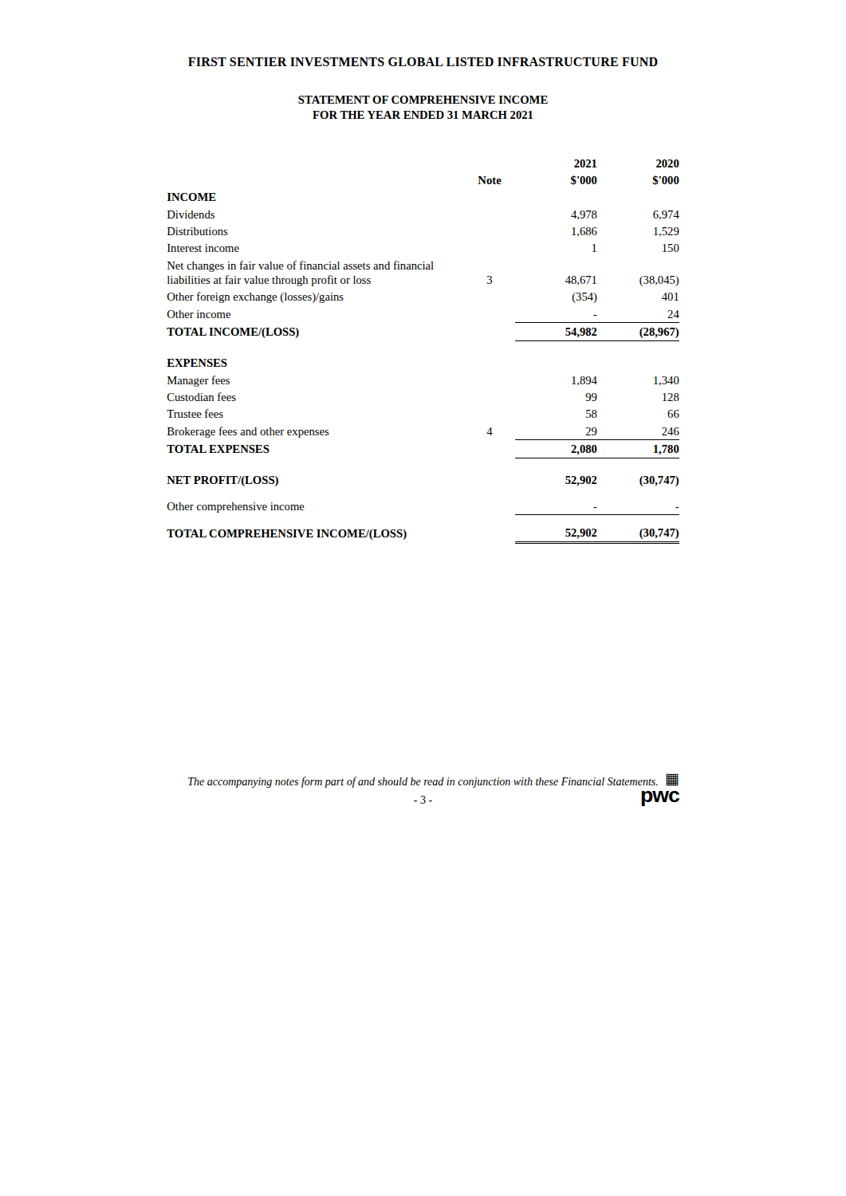First Sentier Investments Global Listed Infrastructure Fund
Statement of Comprehensive Income
For the Year Ended 31 March 2021
| | | 2021 | 2020 |
| --- | --- | --- | --- |
| | Note | $'000 | $'000 |
| INCOME | | | |
| Dividends | | 4,978 | 6,974 |
| Distributions | | 1,686 | 1,529 |
| Interest income | | 1 | 150 |
| Net changes in fair value of financial assets and financial liabilities at fair value through profit or loss | 3 | 48,671 | (38,045) |
| Other foreign exchange (losses)/gains | | (354) | 401 |
| Other income | | - | 24 |
| TOTAL INCOME/(LOSS) | | 54,982 | (28,967) |
| EXPENSES | | | |
| Manager fees | | 1,894 | 1,340 |
| Custodian fees | | 99 | 128 |
| Trustee fees | | 58 | 66 |
| Brokerage fees and other expenses | 4 | 29 | 246 |
| TOTAL EXPENSES | | 2,080 | 1,780 |
| NET PROFIT/(LOSS) | | 52,902 | (30,747) |
| Other comprehensive income | | - | - |
| TOTAL COMPREHENSIVE INCOME/(LOSS) | | 52,902 | (30,747) |
The accompanying notes form part of and should be read in conjunction with these Financial Statements.
- 3 -
▦ pwc